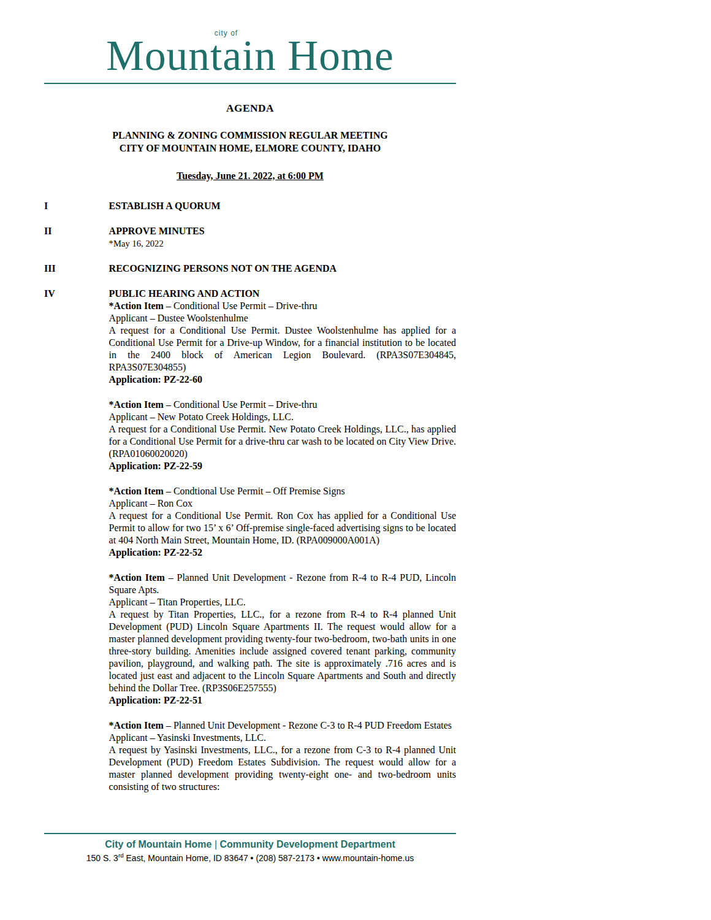city of Mountain Home
AGENDA
PLANNING & ZONING COMMISSION REGULAR MEETING
CITY OF MOUNTAIN HOME, ELMORE COUNTY, IDAHO
Tuesday, June 21. 2022, at 6:00 PM
| I | Establish a Quorum |
| II | Approve Minutes *May 16, 2022 |
| III | Recognizing Persons Not on the Agenda |
| IV | Public Hearing and Action *Action Item – Conditional Use Permit – Drive-thru Applicant – Dustee Woolstenhulme A request for a Conditional Use Permit. Dustee Woolstenhulme has applied for a Conditional Use Permit for a Drive-up Window, for a financial institution to be located in the 2400 block of American Legion Boulevard. (RPA3S07E304845, RPA3S07E304855) Application: PZ-22-60 *Action Item – Conditional Use Permit – Drive-thru Applicant – New Potato Creek Holdings, LLC. A request for a Conditional Use Permit. New Potato Creek Holdings, LLC., has applied for a Conditional Use Permit for a drive-thru car wash to be located on City View Drive. (RPA01060020020) Application: PZ-22-59 *Action Item – Condtional Use Permit – Off Premise Signs Applicant – Ron Cox A request for a Conditional Use Permit. Ron Cox has applied for a Conditional Use Permit to allow for two 15’ x 6’ Off-premise single-faced advertising signs to be located at 404 North Main Street, Mountain Home, ID. (RPA009000A001A) Application: PZ-22-52 *Action Item – Planned Unit Development - Rezone from R-4 to R-4 PUD, Lincoln Square Apts. Applicant – Titan Properties, LLC. A request by Titan Properties, LLC., for a rezone from R-4 to R-4 planned Unit Development (PUD) Lincoln Square Apartments II. The request would allow for a master planned development providing twenty-four two-bedroom, two-bath units in one three-story building. Amenities include assigned covered tenant parking, community pavilion, playground, and walking path. The site is approximately .716 acres and is located just east and adjacent to the Lincoln Square Apartments and South and directly behind the Dollar Tree. (RP3S06E257555) Application: PZ-22-51 *Action Item – Planned Unit Development - Rezone C-3 to R-4 PUD Freedom Estates Applicant – Yasinski Investments, LLC. A request by Yasinski Investments, LLC., for a rezone from C-3 to R-4 planned Unit Development (PUD) Freedom Estates Subdivision. The request would allow for a master planned development providing twenty-eight one- and two-bedroom units consisting of two structures: |
City of Mountain Home | Community Development Department
150 S. 3rd East, Mountain Home, ID 83647 • (208) 587-2173 • www.mountain-home.us